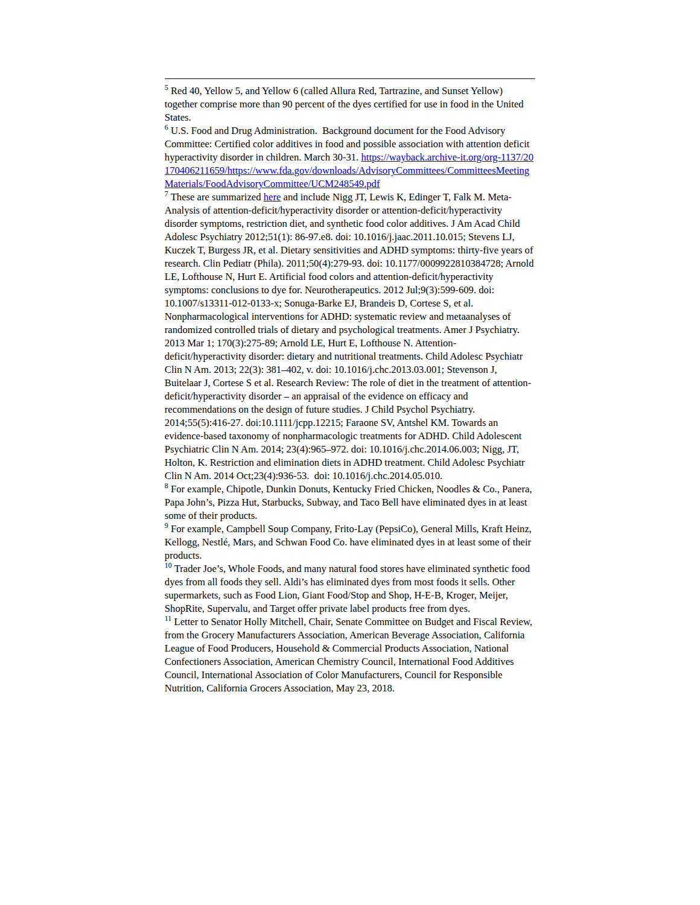5 Red 40, Yellow 5, and Yellow 6 (called Allura Red, Tartrazine, and Sunset Yellow) together comprise more than 90 percent of the dyes certified for use in food in the United States.
6 U.S. Food and Drug Administration. Background document for the Food Advisory Committee: Certified color additives in food and possible association with attention deficit hyperactivity disorder in children. March 30-31. https://wayback.archive-it.org/org-1137/20170406211659/https://www.fda.gov/downloads/AdvisoryCommittees/CommitteesMeetingMaterials/FoodAdvisoryCommittee/UCM248549.pdf
7 These are summarized here and include Nigg JT, Lewis K, Edinger T, Falk M. Meta-Analysis of attention-deficit/hyperactivity disorder or attention-deficit/hyperactivity disorder symptoms, restriction diet, and synthetic food color additives. J Am Acad Child Adolesc Psychiatry 2012;51(1): 86-97.e8. doi: 10.1016/j.jaac.2011.10.015; Stevens LJ, Kuczek T, Burgess JR, et al. Dietary sensitivities and ADHD symptoms: thirty-five years of research. Clin Pediatr (Phila). 2011;50(4):279-93. doi: 10.1177/0009922810384728; Arnold LE, Lofthouse N, Hurt E. Artificial food colors and attention-deficit/hyperactivity symptoms: conclusions to dye for. Neurotherapeutics. 2012 Jul;9(3):599-609. doi: 10.1007/s13311-012-0133-x; Sonuga-Barke EJ, Brandeis D, Cortese S, et al. Nonpharmacological interventions for ADHD: systematic review and metaanalyses of randomized controlled trials of dietary and psychological treatments. Amer J Psychiatry. 2013 Mar 1; 170(3):275-89; Arnold LE, Hurt E, Lofthouse N. Attention-deficit/hyperactivity disorder: dietary and nutritional treatments. Child Adolesc Psychiatr Clin N Am. 2013; 22(3): 381–402, v. doi: 10.1016/j.chc.2013.03.001; Stevenson J, Buitelaar J, Cortese S et al. Research Review: The role of diet in the treatment of attention-deficit/hyperactivity disorder – an appraisal of the evidence on efficacy and recommendations on the design of future studies. J Child Psychol Psychiatry. 2014;55(5):416-27. doi:10.1111/jcpp.12215; Faraone SV, Antshel KM. Towards an evidence-based taxonomy of nonpharmacologic treatments for ADHD. Child Adolescent Psychiatric Clin N Am. 2014; 23(4):965–972. doi: 10.1016/j.chc.2014.06.003; Nigg, JT, Holton, K. Restriction and elimination diets in ADHD treatment. Child Adolesc Psychiatr Clin N Am. 2014 Oct;23(4):936-53. doi: 10.1016/j.chc.2014.05.010.
8 For example, Chipotle, Dunkin Donuts, Kentucky Fried Chicken, Noodles & Co., Panera, Papa John’s, Pizza Hut, Starbucks, Subway, and Taco Bell have eliminated dyes in at least some of their products.
9 For example, Campbell Soup Company, Frito-Lay (PepsiCo), General Mills, Kraft Heinz, Kellogg, Nestlé, Mars, and Schwan Food Co. have eliminated dyes in at least some of their products.
10 Trader Joe’s, Whole Foods, and many natural food stores have eliminated synthetic food dyes from all foods they sell. Aldi’s has eliminated dyes from most foods it sells. Other supermarkets, such as Food Lion, Giant Food/Stop and Shop, H-E-B, Kroger, Meijer, ShopRite, Supervalu, and Target offer private label products free from dyes.
11 Letter to Senator Holly Mitchell, Chair, Senate Committee on Budget and Fiscal Review, from the Grocery Manufacturers Association, American Beverage Association, California League of Food Producers, Household & Commercial Products Association, National Confectioners Association, American Chemistry Council, International Food Additives Council, International Association of Color Manufacturers, Council for Responsible Nutrition, California Grocers Association, May 23, 2018.